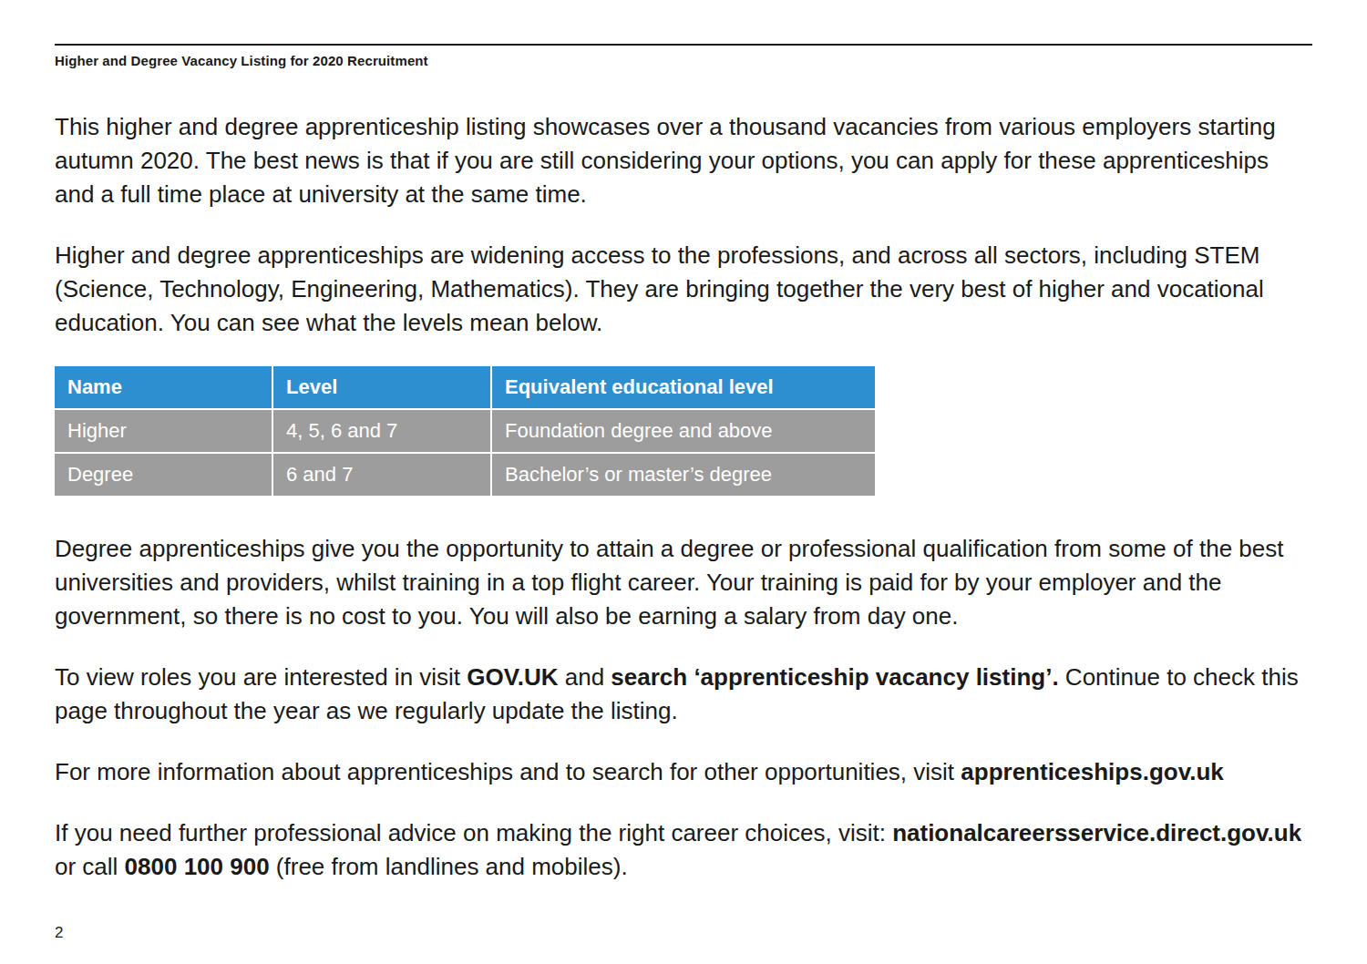Higher and Degree Vacancy Listing for 2020 Recruitment
This higher and degree apprenticeship listing showcases over a thousand vacancies from various employers starting autumn 2020. The best news is that if you are still considering your options, you can apply for these apprenticeships and a full time place at university at the same time.
Higher and degree apprenticeships are widening access to the professions, and across all sectors, including STEM (Science, Technology, Engineering, Mathematics). They are bringing together the very best of higher and vocational education. You can see what the levels mean below.
| Name | Level | Equivalent educational level |
| --- | --- | --- |
| Higher | 4, 5, 6 and 7 | Foundation degree and above |
| Degree | 6 and 7 | Bachelor’s or master’s degree |
Degree apprenticeships give you the opportunity to attain a degree or professional qualification from some of the best universities and providers, whilst training in a top flight career. Your training is paid for by your employer and the government, so there is no cost to you. You will also be earning a salary from day one.
To view roles you are interested in visit GOV.UK and search ‘apprenticeship vacancy listing’. Continue to check this page throughout the year as we regularly update the listing.
For more information about apprenticeships and to search for other opportunities, visit apprenticeships.gov.uk
If you need further professional advice on making the right career choices, visit: nationalcareersservice.direct.gov.uk or call 0800 100 900 (free from landlines and mobiles).
2